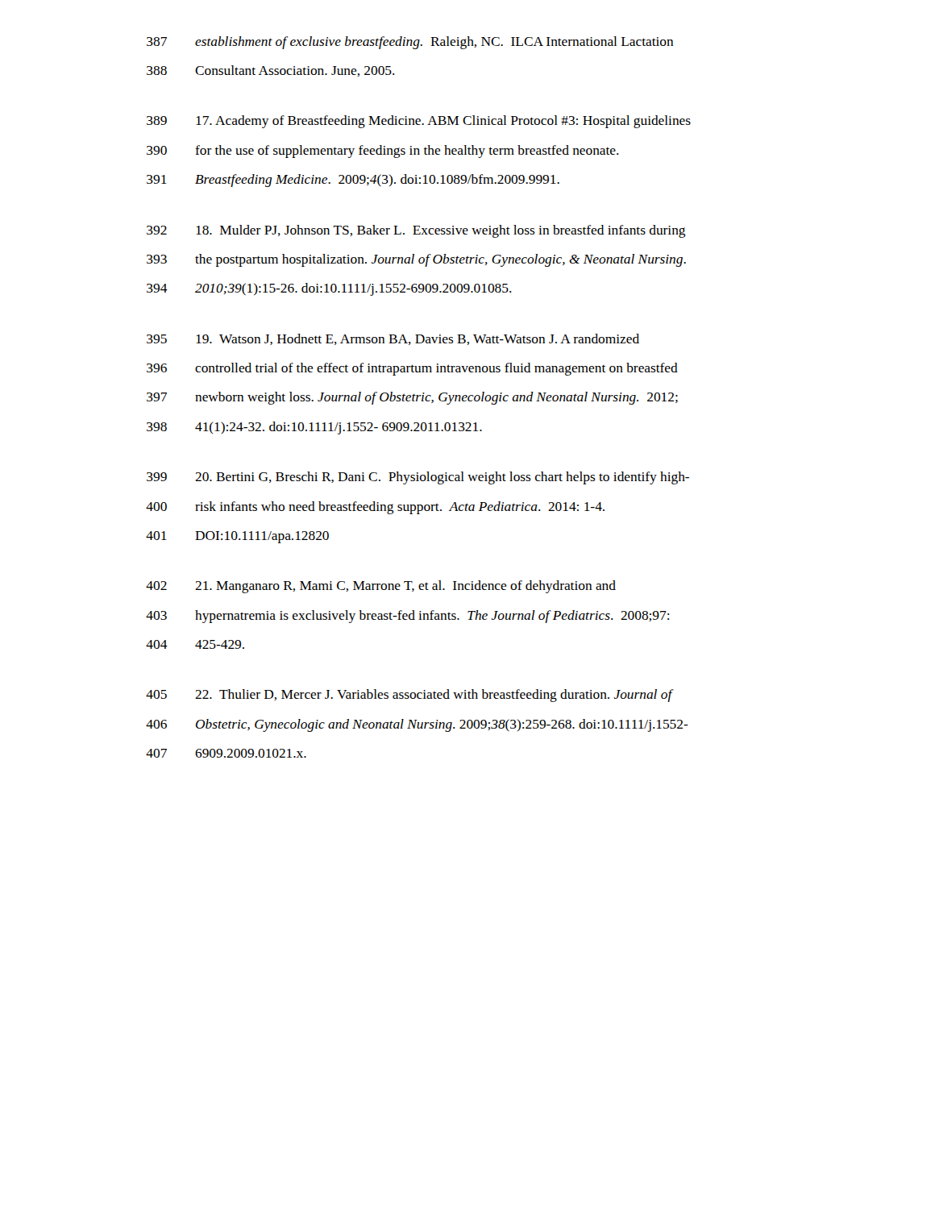387 establishment of exclusive breastfeeding. Raleigh, NC. ILCA International Lactation
388 Consultant Association. June, 2005.
38917. Academy of Breastfeeding Medicine. ABM Clinical Protocol #3: Hospital guidelines
390 for the use of supplementary feedings in the healthy term breastfed neonate.
391 Breastfeeding Medicine. 2009;4(3). doi:10.1089/bfm.2009.9991.
39218. Mulder PJ, Johnson TS, Baker L. Excessive weight loss in breastfed infants during
393 the postpartum hospitalization. Journal of Obstetric, Gynecologic, & Neonatal Nursing.
3942010;39(1):15-26. doi:10.1111/j.1552-6909.2009.01085.
39519. Watson J, Hodnett E, Armson BA, Davies B, Watt-Watson J. A randomized
396 controlled trial of the effect of intrapartum intravenous fluid management on breastfed
397 newborn weight loss. Journal of Obstetric, Gynecologic and Neonatal Nursing. 2012;
39841(1):24-32. doi:10.1111/j.1552- 6909.2011.01321.
39920. Bertini G, Breschi R, Dani C. Physiological weight loss chart helps to identify high-
400 risk infants who need breastfeeding support. Acta Pediatrica. 2014: 1-4.
401 DOI:10.1111/apa.12820
40221. Manganaro R, Mami C, Marrone T, et al. Incidence of dehydration and
403 hypernatremia is exclusively breast-fed infants. The Journal of Pediatrics. 2008;97:
404425-429.
40522. Thulier D, Mercer J. Variables associated with breastfeeding duration. Journal of
406 Obstetric, Gynecologic and Neonatal Nursing. 2009;38(3):259-268. doi:10.1111/j.1552-
4076909.2009.01021.x.